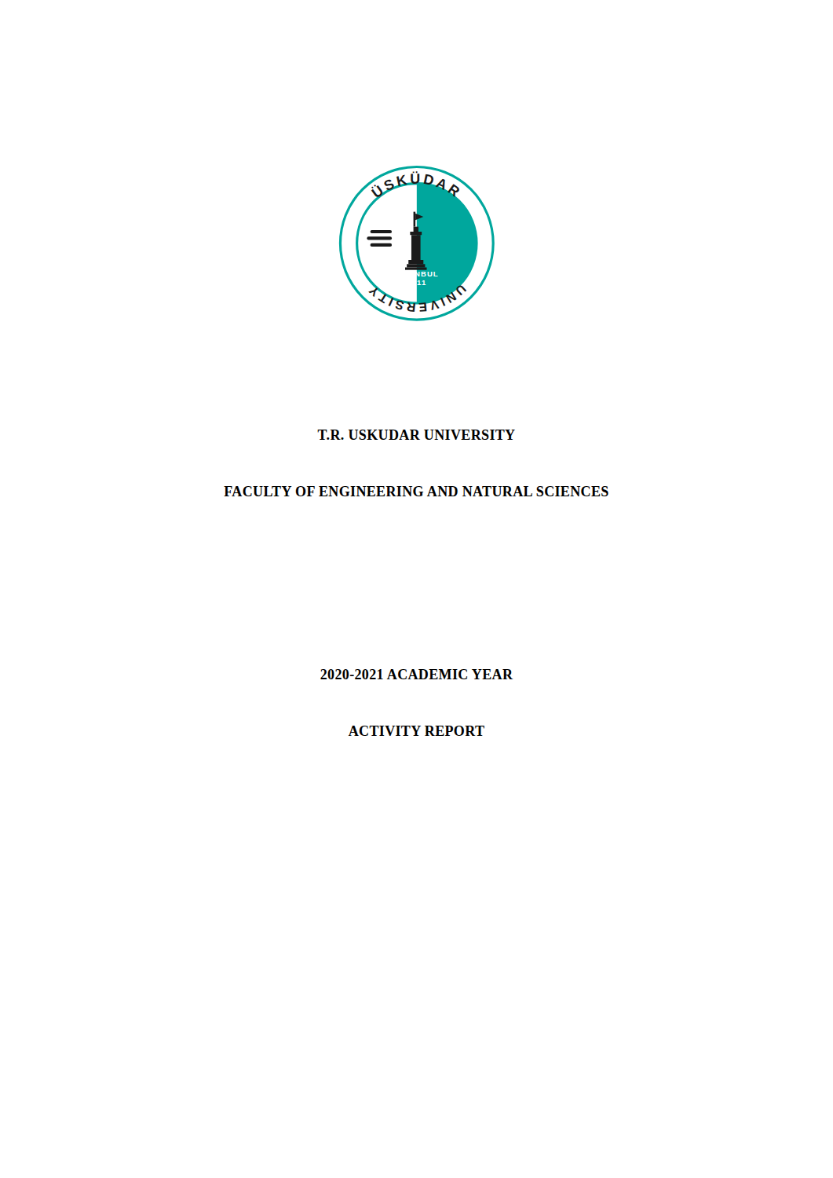ISTANBUL 2011 ÜSKÜDAR UNIVERSITY
T.R. USKUDAR UNIVERSITY
FACULTY OF ENGINEERING AND NATURAL SCIENCES
2020-2021 ACADEMIC YEAR
ACTIVITY REPORT